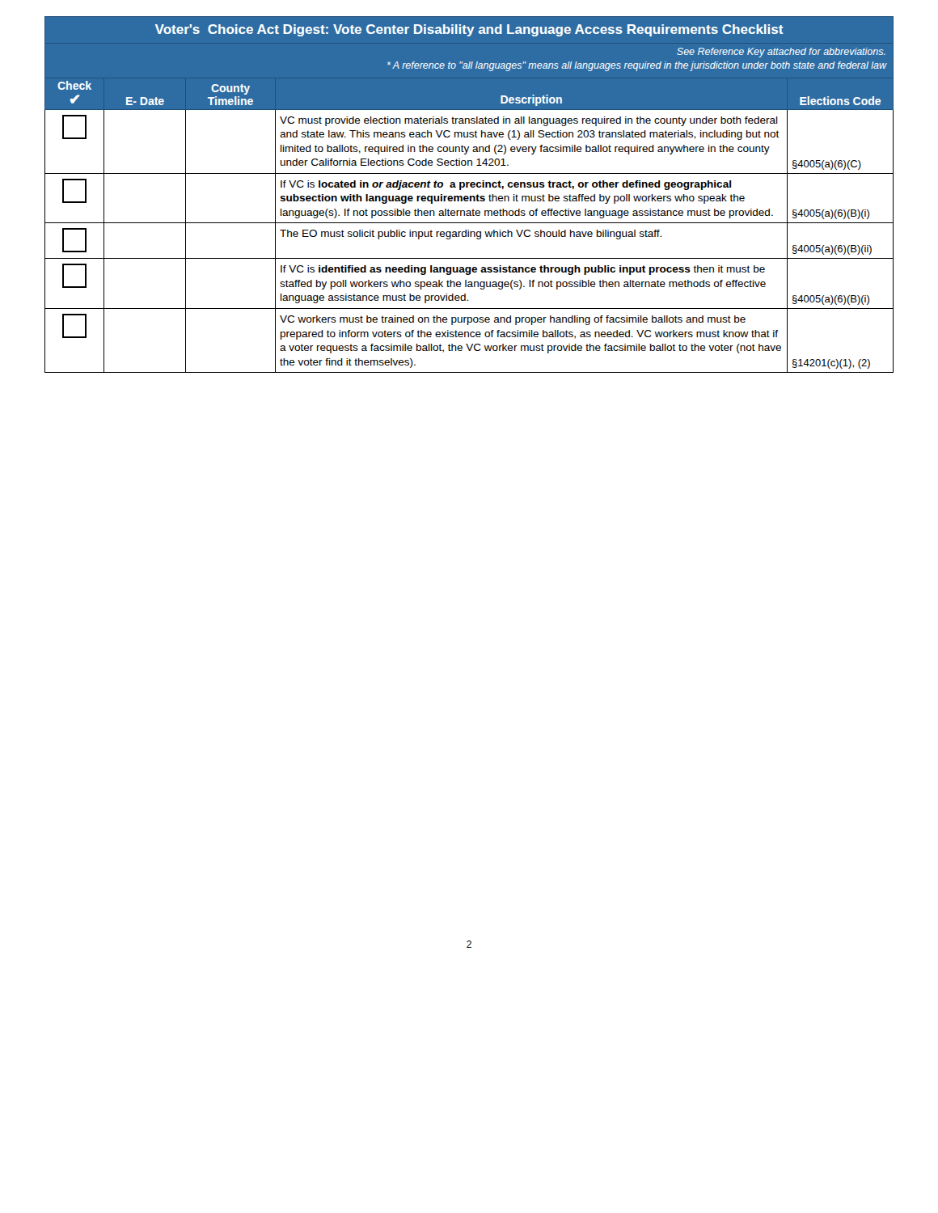| Voter's Choice Act Digest: Vote Center Disability and Language Access Requirements Checklist |
| See Reference Key attached for abbreviations. * A reference to "all languages" means all languages required in the jurisdiction under both state and federal law |
| Check ✔ | E- Date | County Timeline | Description | Elections Code |
| | | | VC must provide election materials translated in all languages required in the county under both federal and state law. This means each VC must have (1) all Section 203 translated materials, including but not limited to ballots, required in the county and (2) every facsimile ballot required anywhere in the county under California Elections Code Section 14201. | §4005(a)(6)(C) |
| | | | If VC is located in or adjacent to a precinct, census tract, or other defined geographical subsection with language requirements then it must be staffed by poll workers who speak the language(s). If not possible then alternate methods of effective language assistance must be provided. | §4005(a)(6)(B)(i) |
| | | | The EO must solicit public input regarding which VC should have bilingual staff. | §4005(a)(6)(B)(ii) |
| | | | If VC is identified as needing language assistance through public input process then it must be staffed by poll workers who speak the language(s). If not possible then alternate methods of effective language assistance must be provided. | §4005(a)(6)(B)(i) |
| | | | VC workers must be trained on the purpose and proper handling of facsimile ballots and must be prepared to inform voters of the existence of facsimile ballots, as needed. VC workers must know that if a voter requests a facsimile ballot, the VC worker must provide the facsimile ballot to the voter (not have the voter find it themselves). | §14201(c)(1), (2) |
2